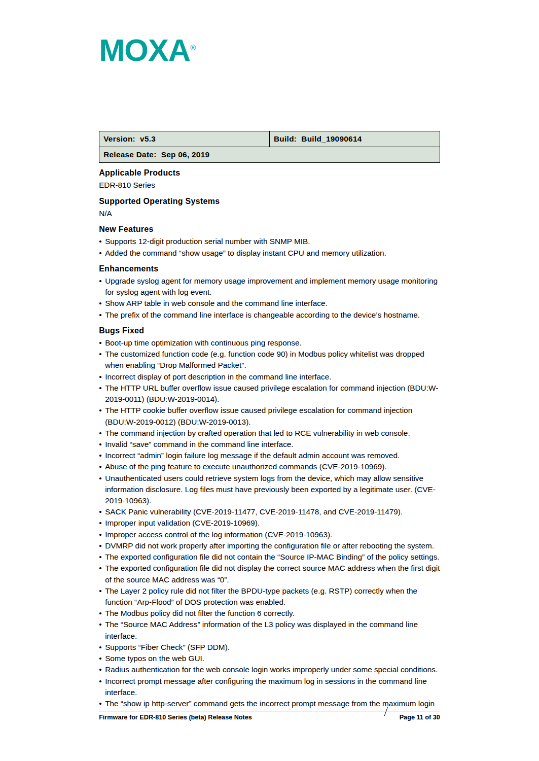MOXA®
| Version: v5.3 | Build: Build_19090614 |
| Release Date: Sep 06, 2019 |
Applicable Products
EDR-810 Series
Supported Operating Systems
N/A
New Features
Supports 12-digit production serial number with SNMP MIB.
Added the command “show usage” to display instant CPU and memory utilization.
Enhancements
Upgrade syslog agent for memory usage improvement and implement memory usage monitoring for syslog agent with log event.
Show ARP table in web console and the command line interface.
The prefix of the command line interface is changeable according to the device’s hostname.
Bugs Fixed
Boot-up time optimization with continuous ping response.
The customized function code (e.g. function code 90) in Modbus policy whitelist was dropped when enabling “Drop Malformed Packet”.
Incorrect display of port description in the command line interface.
The HTTP URL buffer overflow issue caused privilege escalation for command injection (BDU:W-2019-0011) (BDU:W-2019-0014).
The HTTP cookie buffer overflow issue caused privilege escalation for command injection (BDU:W-2019-0012) (BDU:W-2019-0013).
The command injection by crafted operation that led to RCE vulnerability in web console.
Invalid “save” command in the command line interface.
Incorrect “admin” login failure log message if the default admin account was removed.
Abuse of the ping feature to execute unauthorized commands (CVE-2019-10969).
Unauthenticated users could retrieve system logs from the device, which may allow sensitive information disclosure. Log files must have previously been exported by a legitimate user. (CVE-2019-10963).
SACK Panic vulnerability (CVE-2019-11477, CVE-2019-11478, and CVE-2019-11479).
Improper input validation (CVE-2019-10969).
Improper access control of the log information (CVE-2019-10963).
DVMRP did not work properly after importing the configuration file or after rebooting the system.
The exported configuration file did not contain the “Source IP-MAC Binding” of the policy settings.
The exported configuration file did not display the correct source MAC address when the first digit of the source MAC address was “0”.
The Layer 2 policy rule did not filter the BPDU-type packets (e.g. RSTP) correctly when the function “Arp-Flood” of DOS protection was enabled.
The Modbus policy did not filter the function 6 correctly.
The “Source MAC Address” information of the L3 policy was displayed in the command line interface.
Supports “Fiber Check” (SFP DDM).
Some typos on the web GUI.
Radius authentication for the web console login works improperly under some special conditions.
Incorrect prompt message after configuring the maximum log in sessions in the command line interface.
The “show ip http-server” command gets the incorrect prompt message from the maximum login
Firmware for EDR-810 Series (beta) Release Notes Page 11 of 30